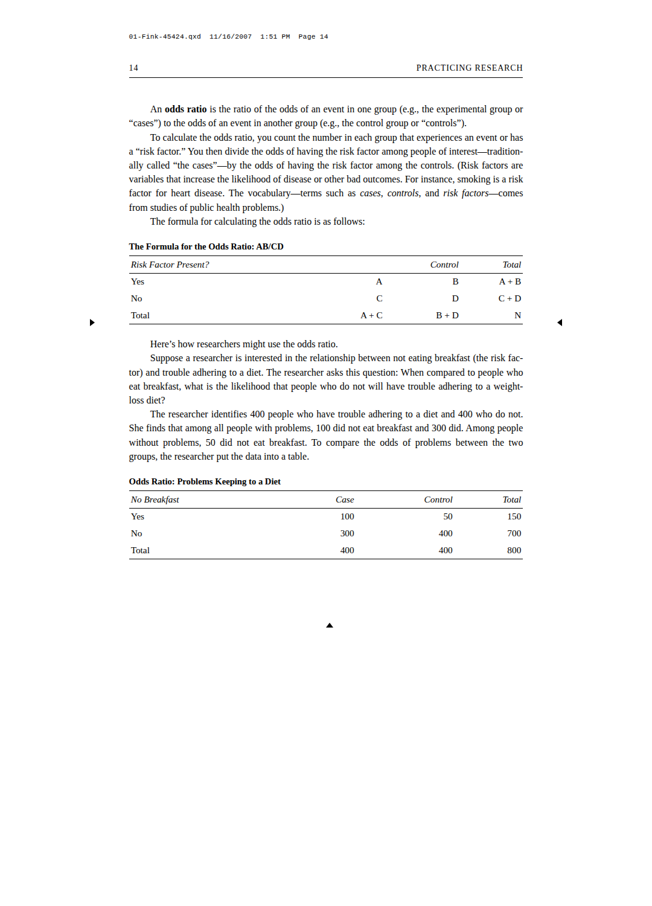01-Fink-45424.qxd 11/16/2007 1:51 PM Page 14
14 Practicing Research
An odds ratio is the ratio of the odds of an event in one group (e.g., the experimental group or “cases”) to the odds of an event in another group (e.g., the control group or “controls”).
To calculate the odds ratio, you count the number in each group that experiences an event or has a “risk factor.” You then divide the odds of having the risk factor among people of interest—traditionally called “the cases”—by the odds of having the risk factor among the controls. (Risk factors are variables that increase the likelihood of disease or other bad outcomes. For instance, smoking is a risk factor for heart disease. The vocabulary—terms such as cases, controls, and risk factors—comes from studies of public health problems.)
The formula for calculating the odds ratio is as follows:
The Formula for the Odds Ratio: AB/CD
| Risk Factor Present? | | Control | Total |
| --- | --- | --- | --- |
| Yes | A | B | A + B |
| No | C | D | C + D |
| Total | A + C | B + D | N |
Here’s how researchers might use the odds ratio.
Suppose a researcher is interested in the relationship between not eating breakfast (the risk factor) and trouble adhering to a diet. The researcher asks this question: When compared to people who eat breakfast, what is the likelihood that people who do not will have trouble adhering to a weight-loss diet?
The researcher identifies 400 people who have trouble adhering to a diet and 400 who do not. She finds that among all people with problems, 100 did not eat breakfast and 300 did. Among people without problems, 50 did not eat breakfast. To compare the odds of problems between the two groups, the researcher put the data into a table.
Odds Ratio: Problems Keeping to a Diet
| No Breakfast | Case | Control | Total |
| --- | --- | --- | --- |
| Yes | 100 | 50 | 150 |
| No | 300 | 400 | 700 |
| Total | 400 | 400 | 800 |